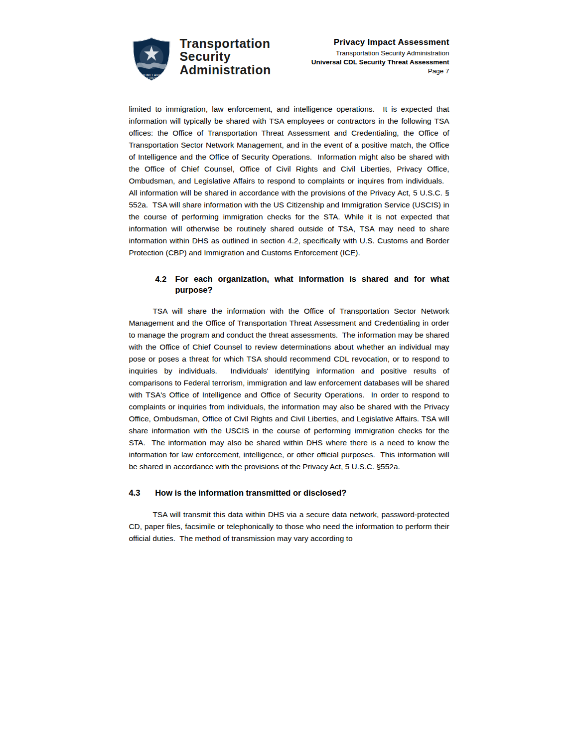HOMELAND SECURITY
Transportation Security Administration
Privacy Impact Assessment
Transportation Security Administration
Universal CDL Security Threat Assessment
Page 7
limited to immigration, law enforcement, and intelligence operations. It is expected that information will typically be shared with TSA employees or contractors in the following TSA offices: the Office of Transportation Threat Assessment and Credentialing, the Office of Transportation Sector Network Management, and in the event of a positive match, the Office of Intelligence and the Office of Security Operations. Information might also be shared with the Office of Chief Counsel, Office of Civil Rights and Civil Liberties, Privacy Office, Ombudsman, and Legislative Affairs to respond to complaints or inquires from individuals. All information will be shared in accordance with the provisions of the Privacy Act, 5 U.S.C. § 552a. TSA will share information with the US Citizenship and Immigration Service (USCIS) in the course of performing immigration checks for the STA. While it is not expected that information will otherwise be routinely shared outside of TSA, TSA may need to share information within DHS as outlined in section 4.2, specifically with U.S. Customs and Border Protection (CBP) and Immigration and Customs Enforcement (ICE).
4.2
For each organization, what information is shared and for what purpose?
TSA will share the information with the Office of Transportation Sector Network Management and the Office of Transportation Threat Assessment and Credentialing in order to manage the program and conduct the threat assessments. The information may be shared with the Office of Chief Counsel to review determinations about whether an individual may pose or poses a threat for which TSA should recommend CDL revocation, or to respond to inquiries by individuals. Individuals' identifying information and positive results of comparisons to Federal terrorism, immigration and law enforcement databases will be shared with TSA's Office of Intelligence and Office of Security Operations. In order to respond to complaints or inquiries from individuals, the information may also be shared with the Privacy Office, Ombudsman, Office of Civil Rights and Civil Liberties, and Legislative Affairs. TSA will share information with the USCIS in the course of performing immigration checks for the STA. The information may also be shared within DHS where there is a need to know the information for law enforcement, intelligence, or other official purposes. This information will be shared in accordance with the provisions of the Privacy Act, 5 U.S.C. §552a.
4.3 How is the information transmitted or disclosed?
TSA will transmit this data within DHS via a secure data network, password-protected CD, paper files, facsimile or telephonically to those who need the information to perform their official duties. The method of transmission may vary according to